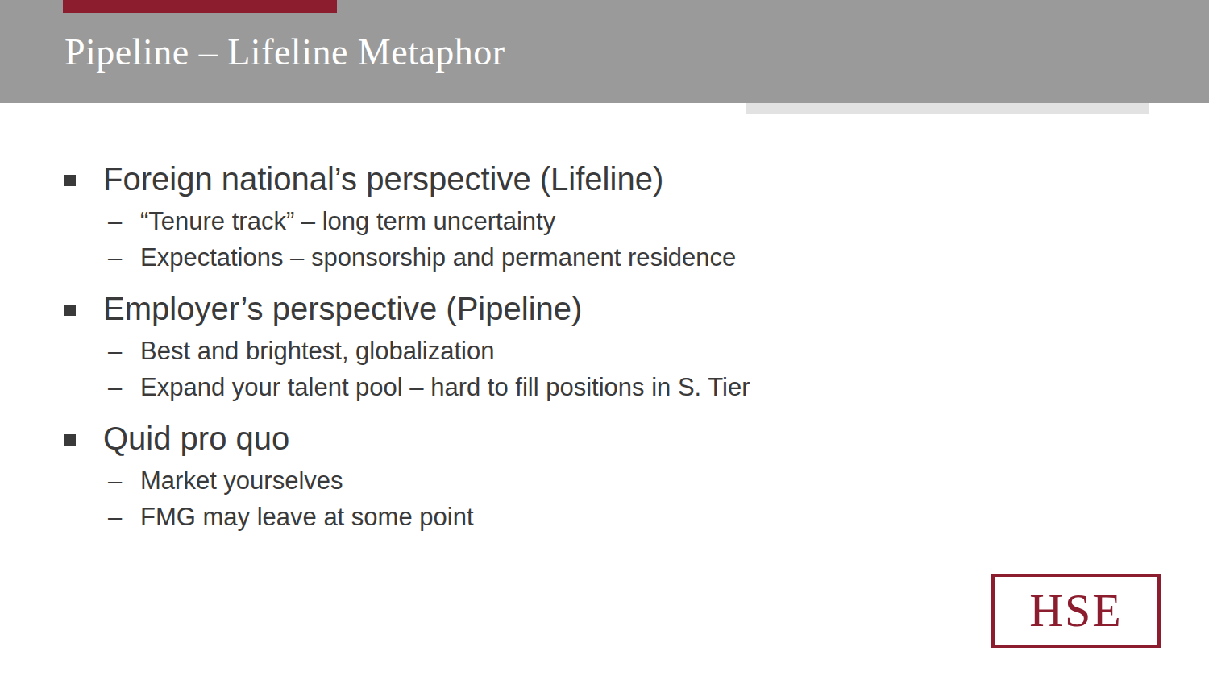Pipeline – Lifeline Metaphor
Foreign national’s perspective (Lifeline)
“Tenure track” – long term uncertainty
Expectations – sponsorship and permanent residence
Employer’s perspective (Pipeline)
Best and brightest, globalization
Expand your talent pool – hard to fill positions in S. Tier
Quid pro quo
Market yourselves
FMG may leave at some point
HSE